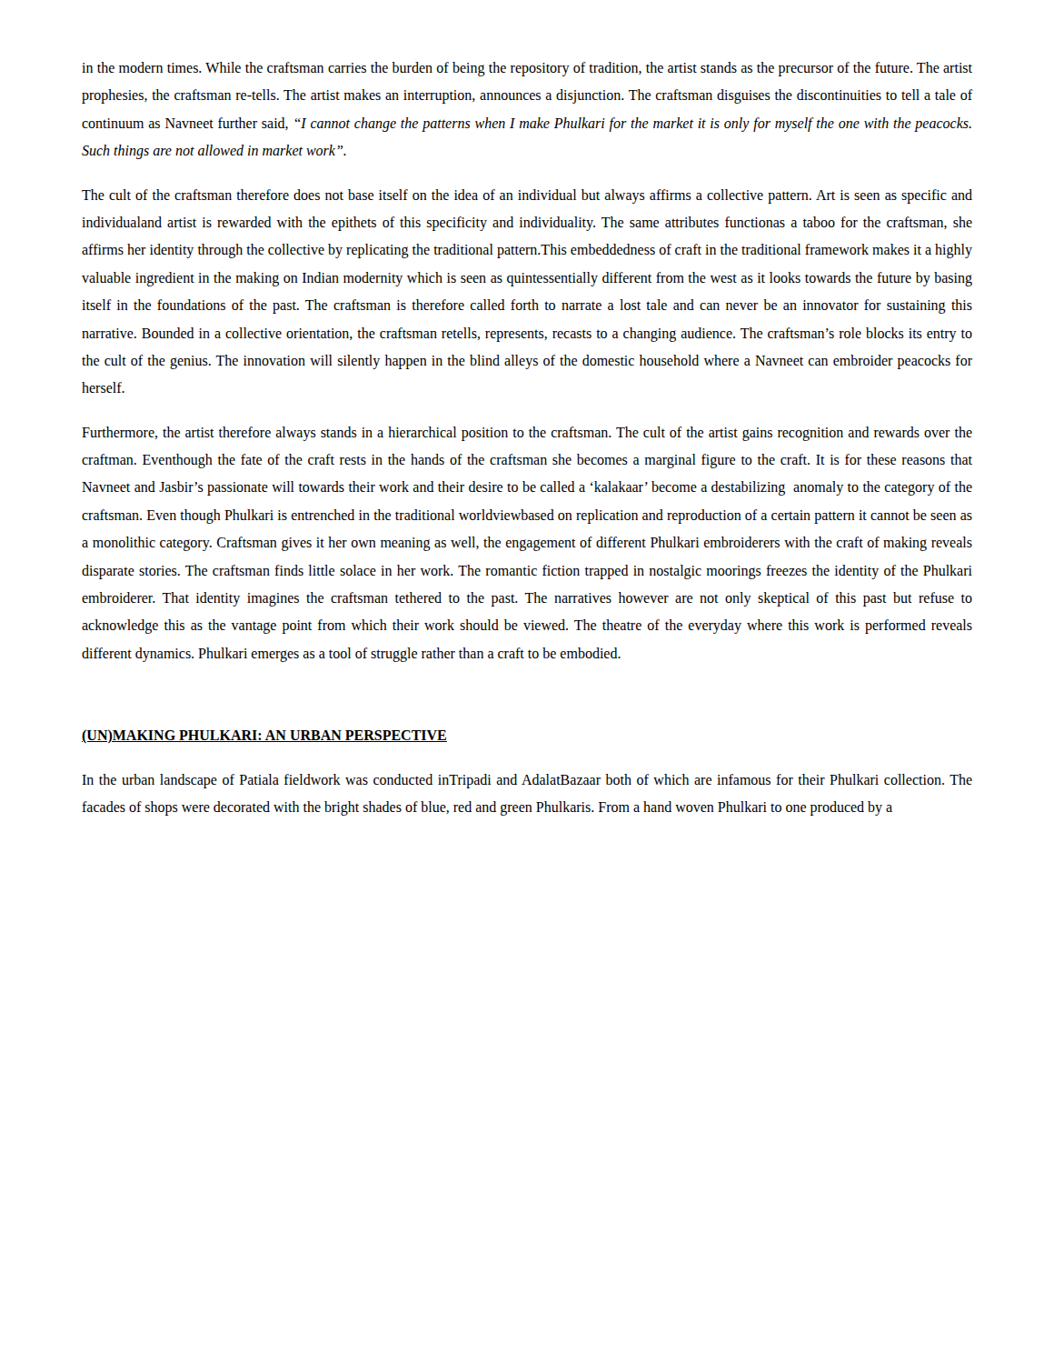in the modern times. While the craftsman carries the burden of being the repository of tradition, the artist stands as the precursor of the future. The artist prophesies, the craftsman re-tells. The artist makes an interruption, announces a disjunction. The craftsman disguises the discontinuities to tell a tale of continuum as Navneet further said, “I cannot change the patterns when I make Phulkari for the market it is only for myself the one with the peacocks. Such things are not allowed in market work”.
The cult of the craftsman therefore does not base itself on the idea of an individual but always affirms a collective pattern. Art is seen as specific and individualand artist is rewarded with the epithets of this specificity and individuality. The same attributes functionas a taboo for the craftsman, she affirms her identity through the collective by replicating the traditional pattern.This embeddedness of craft in the traditional framework makes it a highly valuable ingredient in the making on Indian modernity which is seen as quintessentially different from the west as it looks towards the future by basing itself in the foundations of the past. The craftsman is therefore called forth to narrate a lost tale and can never be an innovator for sustaining this narrative. Bounded in a collective orientation, the craftsman retells, represents, recasts to a changing audience. The craftsman’s role blocks its entry to the cult of the genius. The innovation will silently happen in the blind alleys of the domestic household where a Navneet can embroider peacocks for herself.
Furthermore, the artist therefore always stands in a hierarchical position to the craftsman. The cult of the artist gains recognition and rewards over the craftman. Eventhough the fate of the craft rests in the hands of the craftsman she becomes a marginal figure to the craft. It is for these reasons that Navneet and Jasbir’s passionate will towards their work and their desire to be called a ‘kalakaar’ become a destabilizing anomaly to the category of the craftsman. Even though Phulkari is entrenched in the traditional worldviewbased on replication and reproduction of a certain pattern it cannot be seen as a monolithic category. Craftsman gives it her own meaning as well, the engagement of different Phulkari embroiderers with the craft of making reveals disparate stories. The craftsman finds little solace in her work. The romantic fiction trapped in nostalgic moorings freezes the identity of the Phulkari embroiderer. That identity imagines the craftsman tethered to the past. The narratives however are not only skeptical of this past but refuse to acknowledge this as the vantage point from which their work should be viewed. The theatre of the everyday where this work is performed reveals different dynamics. Phulkari emerges as a tool of struggle rather than a craft to be embodied.
(UN)MAKING PHULKARI: AN URBAN PERSPECTIVE
In the urban landscape of Patiala fieldwork was conducted inTripadi and AdalatBazaar both of which are infamous for their Phulkari collection. The facades of shops were decorated with the bright shades of blue, red and green Phulkaris. From a hand woven Phulkari to one produced by a